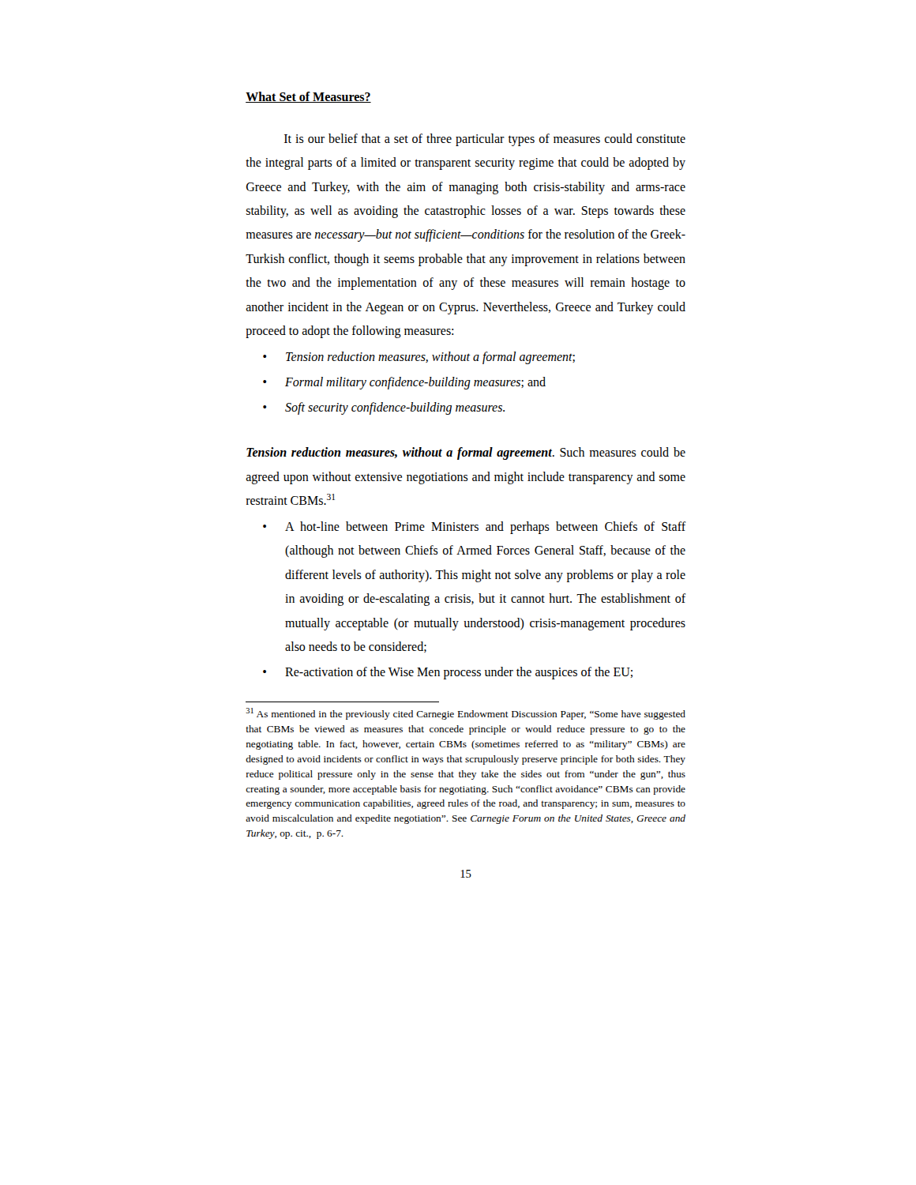What Set of Measures?
It is our belief that a set of three particular types of measures could constitute the integral parts of a limited or transparent security regime that could be adopted by Greece and Turkey, with the aim of managing both crisis-stability and arms-race stability, as well as avoiding the catastrophic losses of a war. Steps towards these measures are necessary—but not sufficient—conditions for the resolution of the Greek-Turkish conflict, though it seems probable that any improvement in relations between the two and the implementation of any of these measures will remain hostage to another incident in the Aegean or on Cyprus. Nevertheless, Greece and Turkey could proceed to adopt the following measures:
Tension reduction measures, without a formal agreement;
Formal military confidence-building measures; and
Soft security confidence-building measures.
Tension reduction measures, without a formal agreement. Such measures could be agreed upon without extensive negotiations and might include transparency and some restraint CBMs.31
A hot-line between Prime Ministers and perhaps between Chiefs of Staff (although not between Chiefs of Armed Forces General Staff, because of the different levels of authority). This might not solve any problems or play a role in avoiding or de-escalating a crisis, but it cannot hurt. The establishment of mutually acceptable (or mutually understood) crisis-management procedures also needs to be considered;
Re-activation of the Wise Men process under the auspices of the EU;
31 As mentioned in the previously cited Carnegie Endowment Discussion Paper, “Some have suggested that CBMs be viewed as measures that concede principle or would reduce pressure to go to the negotiating table. In fact, however, certain CBMs (sometimes referred to as “military” CBMs) are designed to avoid incidents or conflict in ways that scrupulously preserve principle for both sides. They reduce political pressure only in the sense that they take the sides out from “under the gun”, thus creating a sounder, more acceptable basis for negotiating. Such “conflict avoidance” CBMs can provide emergency communication capabilities, agreed rules of the road, and transparency; in sum, measures to avoid miscalculation and expedite negotiation”. See Carnegie Forum on the United States, Greece and Turkey, op. cit., p. 6-7.
15